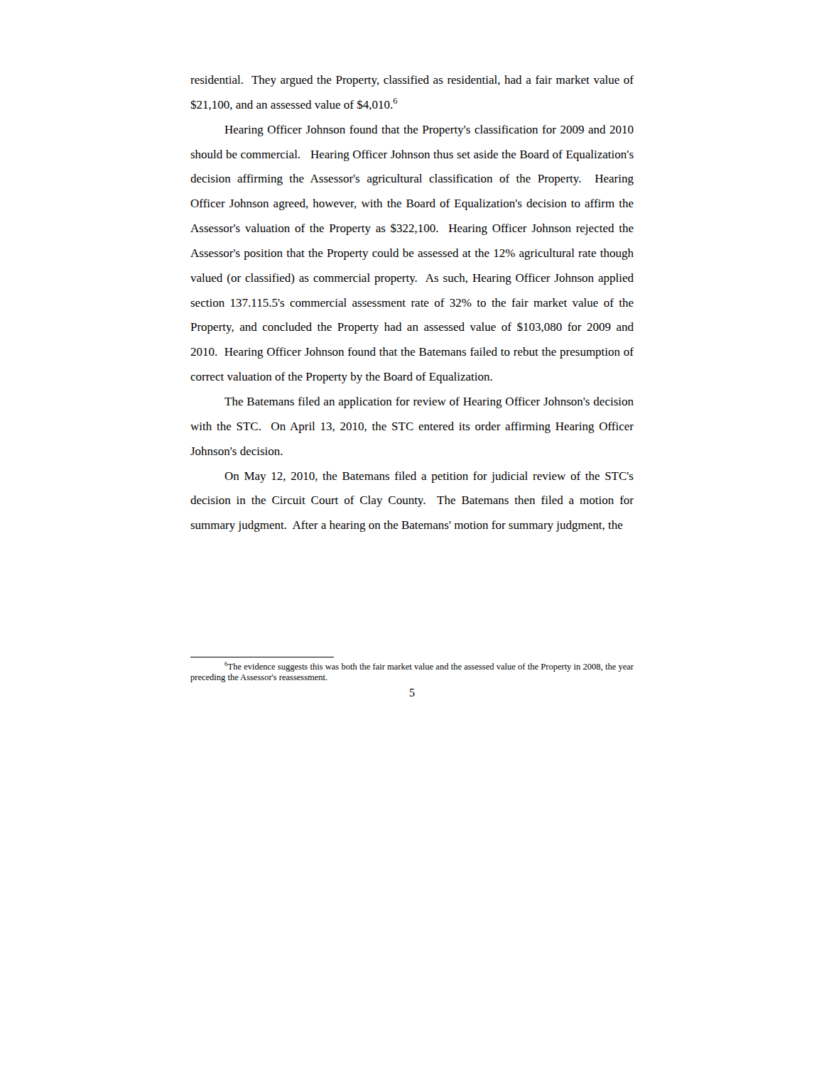residential. They argued the Property, classified as residential, had a fair market value of $21,100, and an assessed value of $4,010.6
Hearing Officer Johnson found that the Property's classification for 2009 and 2010 should be commercial. Hearing Officer Johnson thus set aside the Board of Equalization's decision affirming the Assessor's agricultural classification of the Property. Hearing Officer Johnson agreed, however, with the Board of Equalization's decision to affirm the Assessor's valuation of the Property as $322,100. Hearing Officer Johnson rejected the Assessor's position that the Property could be assessed at the 12% agricultural rate though valued (or classified) as commercial property. As such, Hearing Officer Johnson applied section 137.115.5's commercial assessment rate of 32% to the fair market value of the Property, and concluded the Property had an assessed value of $103,080 for 2009 and 2010. Hearing Officer Johnson found that the Batemans failed to rebut the presumption of correct valuation of the Property by the Board of Equalization.
The Batemans filed an application for review of Hearing Officer Johnson's decision with the STC. On April 13, 2010, the STC entered its order affirming Hearing Officer Johnson's decision.
On May 12, 2010, the Batemans filed a petition for judicial review of the STC's decision in the Circuit Court of Clay County. The Batemans then filed a motion for summary judgment. After a hearing on the Batemans' motion for summary judgment, the
6The evidence suggests this was both the fair market value and the assessed value of the Property in 2008, the year preceding the Assessor's reassessment.
5